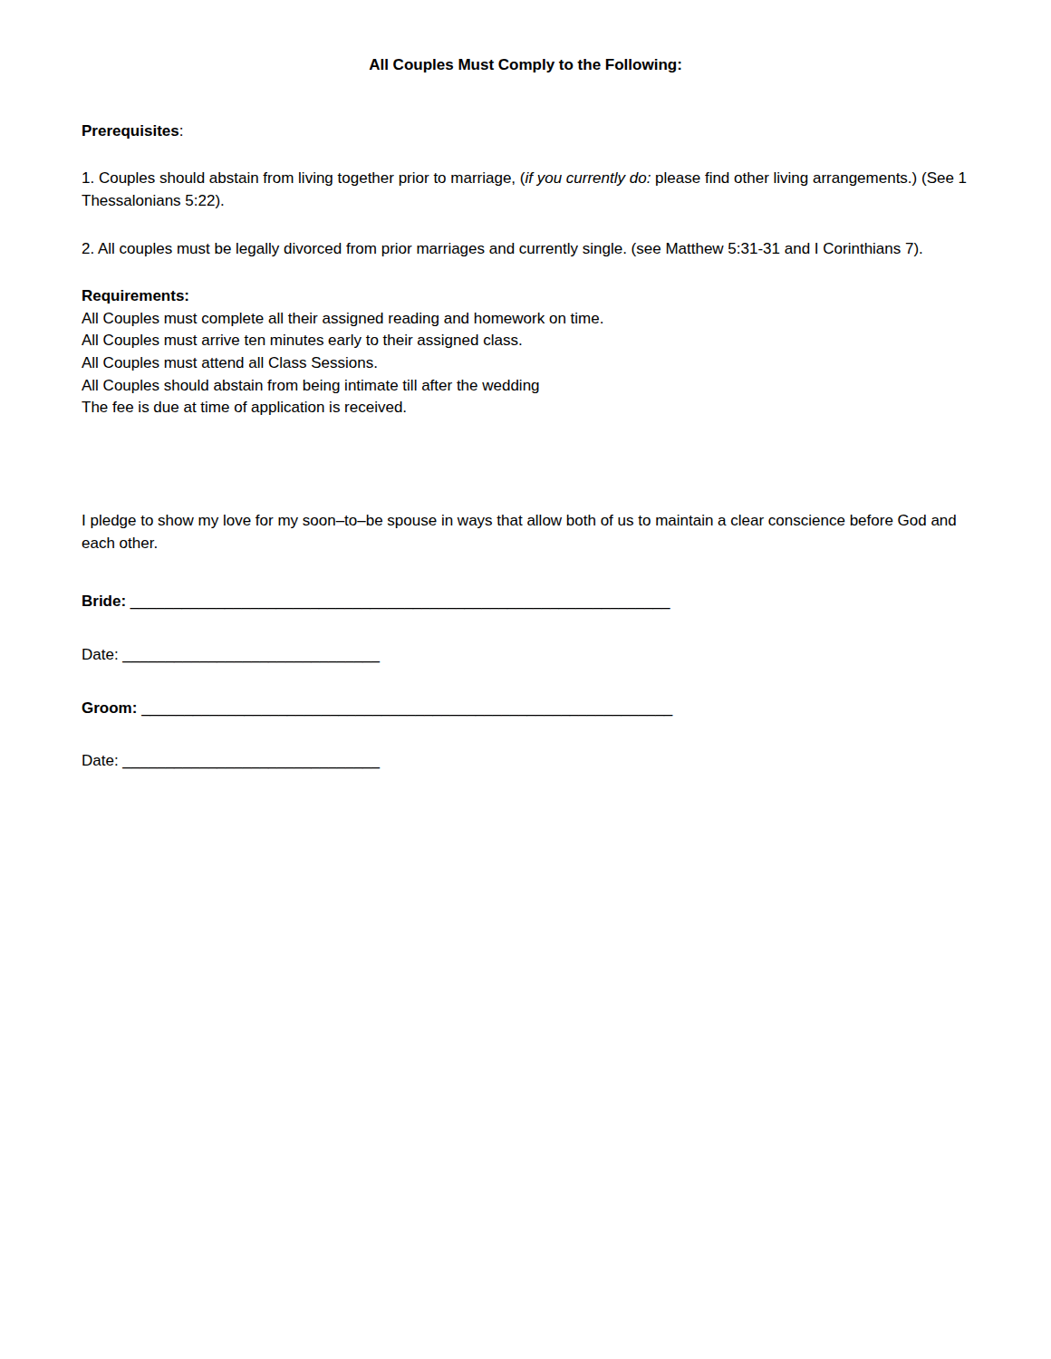All Couples Must Comply to the Following:
Prerequisites:
1. Couples should abstain from living together prior to marriage, (if you currently do: please find other living arrangements.) (See 1 Thessalonians 5:22).
2. All couples must be legally divorced from prior marriages and currently single. (see Matthew 5:31-31 and I Corinthians 7).
Requirements:
All Couples must complete all their assigned reading and homework on time.
All Couples must arrive ten minutes early to their assigned class.
All Couples must attend all Class Sessions.
All Couples should abstain from being intimate till after the wedding
The fee is due at time of application is received.
I pledge to show my love for my soon–to–be spouse in ways that allow both of us to maintain a clear conscience before God and each other.
Bride: _______________________________________________________________
Date: ______________________________
Groom: ______________________________________________________________
Date: ______________________________